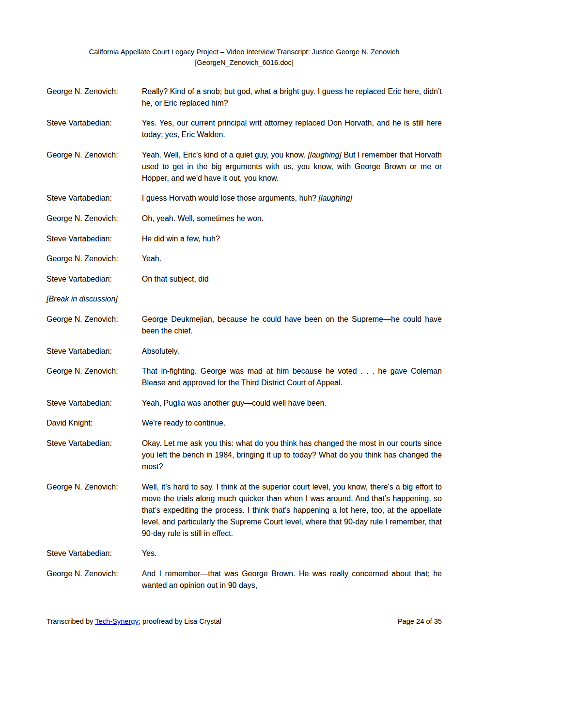California Appellate Court Legacy Project – Video Interview Transcript: Justice George N. Zenovich
[GeorgeN_Zenovich_6016.doc]
George N. Zenovich:
Really? Kind of a snob; but god, what a bright guy. I guess he replaced Eric here, didn’t he, or Eric replaced him?
Steve Vartabedian:
Yes. Yes, our current principal writ attorney replaced Don Horvath, and he is still here today; yes, Eric Walden.
George N. Zenovich:
Yeah. Well, Eric's kind of a quiet guy, you know. [laughing] But I remember that Horvath used to get in the big arguments with us, you know, with George Brown or me or Hopper, and we'd have it out, you know.
Steve Vartabedian:
I guess Horvath would lose those arguments, huh? [laughing]
George N. Zenovich:
Oh, yeah. Well, sometimes he won.
Steve Vartabedian:
He did win a few, huh?
George N. Zenovich:
Yeah.
Steve Vartabedian:
On that subject, did
[Break in discussion]
George N. Zenovich:
George Deukmejian, because he could have been on the Supreme—he could have been the chief.
Steve Vartabedian:
Absolutely.
George N. Zenovich:
That in-fighting. George was mad at him because he voted . . . he gave Coleman Blease and approved for the Third District Court of Appeal.
Steve Vartabedian:
Yeah, Puglia was another guy—could well have been.
David Knight:
We're ready to continue.
Steve Vartabedian:
Okay. Let me ask you this: what do you think has changed the most in our courts since you left the bench in 1984, bringing it up to today? What do you think has changed the most?
George N. Zenovich:
Well, it’s hard to say. I think at the superior court level, you know, there's a big effort to move the trials along much quicker than when I was around. And that’s happening, so that’s expediting the process. I think that’s happening a lot here, too, at the appellate level, and particularly the Supreme Court level, where that 90-day rule I remember, that 90-day rule is still in effect.
Steve Vartabedian:
Yes.
George N. Zenovich:
And I remember—that was George Brown. He was really concerned about that; he wanted an opinion out in 90 days,
Transcribed by Tech-Synergy; proofread by Lisa Crystal
Page 24 of 35